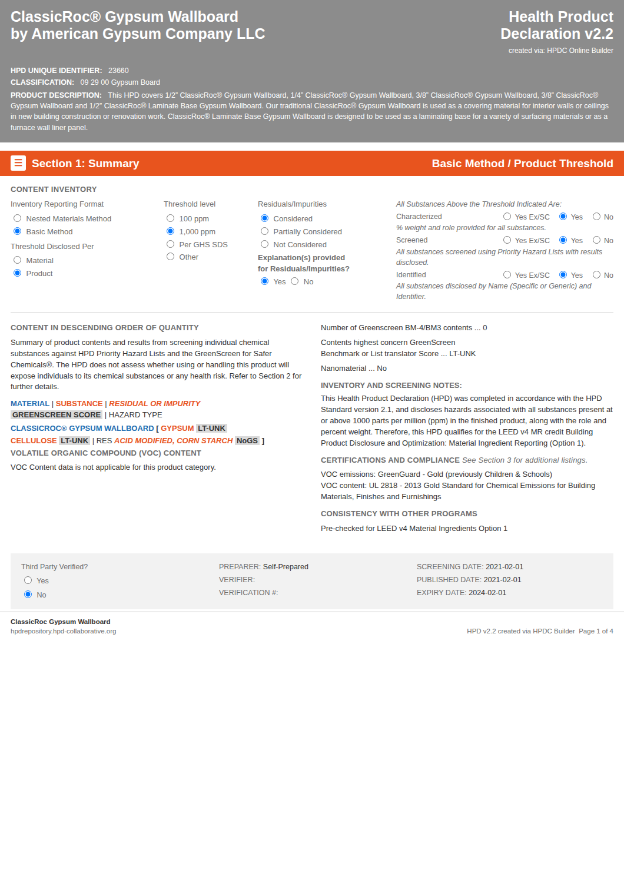ClassicRoc® Gypsum Wallboard by American Gypsum Company LLC
Health Product
Declaration v2.2
created via: HPDC Online Builder
HPD UNIQUE IDENTIFIER: 23660
CLASSIFICATION: 09 29 00 Gypsum Board
PRODUCT DESCRIPTION: This HPD covers 1/2” ClassicRoc® Gypsum Wallboard, 1/4” ClassicRoc® Gypsum Wallboard, 3/8” ClassicRoc® Gypsum Wallboard, 3/8” ClassicRoc® Gypsum Wallboard and 1/2” ClassicRoc® Laminate Base Gypsum Wallboard. Our traditional ClassicRoc® Gypsum Wallboard is used as a covering material for interior walls or ceilings in new building construction or renovation work. ClassicRoc® Laminate Base Gypsum Wallboard is designed to be used as a laminating base for a variety of surfacing materials or as a furnace wall liner panel.
☰ Section 1: Summary
Basic Method / Product Threshold
CONTENT INVENTORY
Inventory Reporting Format
Nested Materials Method Basic Method
Threshold Disclosed Per
Material Product
Threshold level
100 ppm 1,000 ppm Per GHS SDS Other
Residuals/Impurities
Considered Partially Considered Not Considered
Explanation(s) provided
for Residuals/Impurities?
Yes No
All Substances Above the Threshold Indicated Are:
Characterized Yes Ex/SC Yes No
% weight and role provided for all substances.
Screened Yes Ex/SC Yes No
All substances screened using Priority Hazard Lists with results disclosed.
Identified Yes Ex/SC Yes No
All substances disclosed by Name (Specific or Generic) and Identifier.
CONTENT IN DESCENDING ORDER OF QUANTITY
Summary of product contents and results from screening individual chemical substances against HPD Priority Hazard Lists and the GreenScreen for Safer Chemicals®. The HPD does not assess whether using or handling this product will expose individuals to its chemical substances or any health risk. Refer to Section 2 for further details.
MATERIAL | SUBSTANCE | RESIDUAL OR IMPURITY
GREENSCREEN SCORE | HAZARD TYPE
CLASSICROC® GYPSUM WALLBOARD [ GYPSUM LT-UNK
CELLULOSE LT-UNK | RES ACID MODIFIED, CORN STARCH NoGS ]
VOLATILE ORGANIC COMPOUND (VOC) CONTENT
VOC Content data is not applicable for this product category.
Number of Greenscreen BM-4/BM3 contents ... 0
Contents highest concern GreenScreen
Benchmark or List translator Score ... LT-UNK
Nanomaterial ... No
INVENTORY AND SCREENING NOTES:
This Health Product Declaration (HPD) was completed in accordance with the HPD Standard version 2.1, and discloses hazards associated with all substances present at or above 1000 parts per million (ppm) in the finished product, along with the role and percent weight. Therefore, this HPD qualifies for the LEED v4 MR credit Building Product Disclosure and Optimization: Material Ingredient Reporting (Option 1).
CERTIFICATIONS AND COMPLIANCE See Section 3 for additional listings.
VOC emissions: GreenGuard - Gold (previously Children & Schools)
VOC content: UL 2818 - 2013 Gold Standard for Chemical Emissions for Building Materials, Finishes and Furnishings
CONSISTENCY WITH OTHER PROGRAMS
Pre-checked for LEED v4 Material Ingredients Option 1
Third Party Verified?
Yes No
PREPARER: Self-Prepared
VERIFIER:
VERIFICATION #:
SCREENING DATE: 2021-02-01
PUBLISHED DATE: 2021-02-01
EXPIRY DATE: 2024-02-01
ClassicRoc Gypsum Wallboard
hpdrepository.hpd-collaborative.org
HPD v2.2 created via HPDC Builder Page 1 of 4